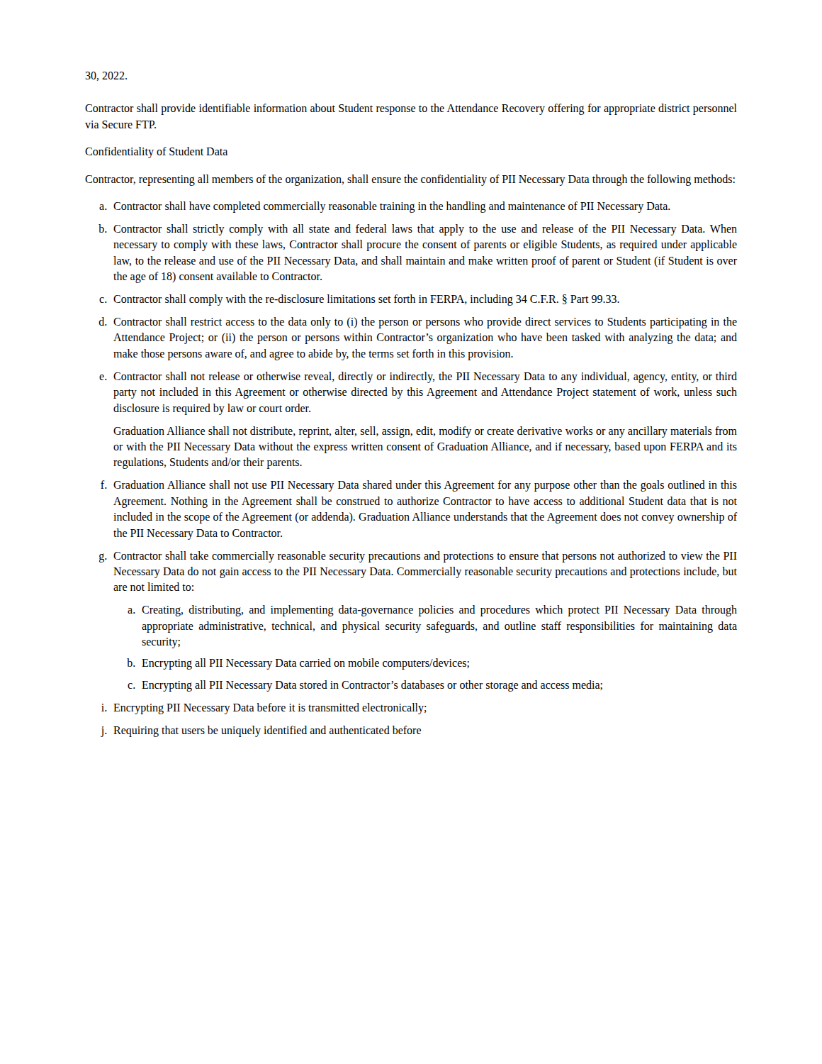30, 2022.
Contractor shall provide identifiable information about Student response to the Attendance Recovery offering for appropriate district personnel via Secure FTP.
Confidentiality of Student Data
Contractor, representing all members of the organization, shall ensure the confidentiality of PII Necessary Data through the following methods:
Contractor shall have completed commercially reasonable training in the handling and maintenance of PII Necessary Data.
Contractor shall strictly comply with all state and federal laws that apply to the use and release of the PII Necessary Data. When necessary to comply with these laws, Contractor shall procure the consent of parents or eligible Students, as required under applicable law, to the release and use of the PII Necessary Data, and shall maintain and make written proof of parent or Student (if Student is over the age of 18) consent available to Contractor.
Contractor shall comply with the re-disclosure limitations set forth in FERPA, including 34 C.F.R. § Part 99.33.
Contractor shall restrict access to the data only to (i) the person or persons who provide direct services to Students participating in the Attendance Project; or (ii) the person or persons within Contractor’s organization who have been tasked with analyzing the data; and make those persons aware of, and agree to abide by, the terms set forth in this provision.
Contractor shall not release or otherwise reveal, directly or indirectly, the PII Necessary Data to any individual, agency, entity, or third party not included in this Agreement or otherwise directed by this Agreement and Attendance Project statement of work, unless such disclosure is required by law or court order.
Graduation Alliance shall not distribute, reprint, alter, sell, assign, edit, modify or create derivative works or any ancillary materials from or with the PII Necessary Data without the express written consent of Graduation Alliance, and if necessary, based upon FERPA and its regulations, Students and/or their parents.
Graduation Alliance shall not use PII Necessary Data shared under this Agreement for any purpose other than the goals outlined in this Agreement. Nothing in the Agreement shall be construed to authorize Contractor to have access to additional Student data that is not included in the scope of the Agreement (or addenda). Graduation Alliance understands that the Agreement does not convey ownership of the PII Necessary Data to Contractor.
Contractor shall take commercially reasonable security precautions and protections to ensure that persons not authorized to view the PII Necessary Data do not gain access to the PII Necessary Data. Commercially reasonable security precautions and protections include, but are not limited to:
Creating, distributing, and implementing data-governance policies and procedures which protect PII Necessary Data through appropriate administrative, technical, and physical security safeguards, and outline staff responsibilities for maintaining data security;
Encrypting all PII Necessary Data carried on mobile computers/devices;
Encrypting all PII Necessary Data stored in Contractor’s databases or other storage and access media;
Encrypting PII Necessary Data before it is transmitted electronically;
Requiring that users be uniquely identified and authenticated before